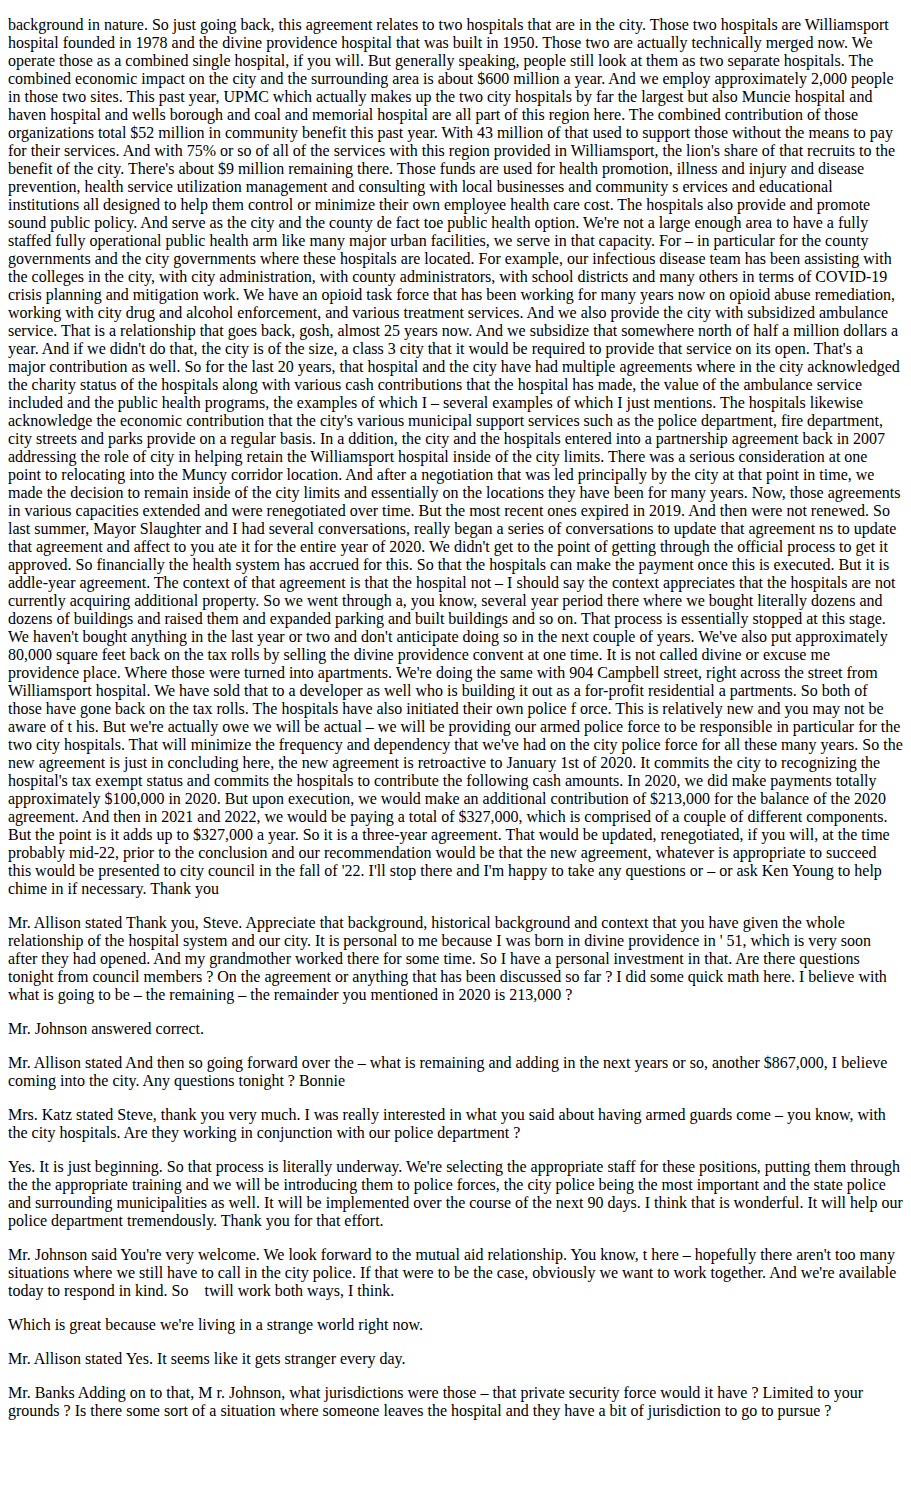background in nature. So just going back, this agreement relates to two hospitals that are in the city. Those two hospitals are Williamsport hospital founded in 1978 and the divine providence hospital that was built in 1950. Those two are actually technically merged now. We operate those as a combined single hospital, if you will. But generally speaking, people still look at them as two separate hospitals. The combined economic impact on the city and the surrounding area is about $600 million a year. And we employ approximately 2,000 people in those two sites. This past year, UPMC which actually makes up the two city hospitals by far the largest but also Muncie hospital and haven hospital and wells borough and coal and memorial hospital are all part of this region here. The combined contribution of those organizations total $52 million in community benefit this past year. With 43 million of that used to support those without the means to pay for their services. And with 75% or so of all of the services with this region provided in Williamsport, the lion's share of that recruits to the benefit of the city. There's about $9 million remaining there. Those funds are used for health promotion, illness and injury and disease prevention, health service utilization management and consulting with local businesses and community s ervices and educational institutions all designed to help them control or minimize their own employee health care cost. The hospitals also provide and promote sound public policy. And serve as the city and the county de fact toe public health option. We're not a large enough area to have a fully staffed fully operational public health arm like many major urban facilities, we serve in that capacity. For – in particular for the county governments and the city governments where these hospitals are located. For example, our infectious disease team has been assisting with the colleges in the city, with city administration, with county administrators, with school districts and many others in terms of COVID-19 crisis planning and mitigation work. We have an opioid task force that has been working for many years now on opioid abuse remediation, working with city drug and alcohol enforcement, and various treatment services. And we also provide the city with subsidized ambulance service. That is a relationship that goes back, gosh, almost 25 years now. And we subsidize that somewhere north of half a million dollars a year. And if we didn't do that, the city is of the size, a class 3 city that it would be required to provide that service on its open. That's a major contribution as well. So for the last 20 years, that hospital and the city have had multiple agreements where in the city acknowledged the charity status of the hospitals along with various cash contributions that the hospital has made, the value of the ambulance service included and the public health programs, the examples of which I – several examples of which I just mentions. The hospitals likewise acknowledge the economic contribution that the city's various municipal support services such as the police department, fire department, city streets and parks provide on a regular basis. In a ddition, the city and the hospitals entered into a partnership agreement back in 2007 addressing the role of city in helping retain the Williamsport hospital inside of the city limits. There was a serious consideration at one point to relocating into the Muncy corridor location. And after a negotiation that was led principally by the city at that point in time, we made the decision to remain inside of the city limits and essentially on the locations they have been for many years. Now, those agreements in various capacities extended and were renegotiated over time. But the most recent ones expired in 2019. And then were not renewed. So last summer, Mayor Slaughter and I had several conversations, really began a series of conversations to update that agreement ns to update that agreement and affect to you ate it for the entire year of 2020. We didn't get to the point of getting through the official process to get it approved. So financially the health system has accrued for this. So that the hospitals can make the payment once this is executed. But it is addle-year agreement. The context of that agreement is that the hospital not – I should say the context appreciates that the hospitals are not currently acquiring additional property. So we went through a, you know, several year period there where we bought literally dozens and dozens of buildings and raised them and expanded parking and built buildings and so on. That process is essentially stopped at this stage. We haven't bought anything in the last year or two and don't anticipate doing so in the next couple of years. We've also put approximately 80,000 square feet back on the tax rolls by selling the divine providence convent at one time. It is not called divine or excuse me providence place. Where those were turned into apartments. We're doing the same with 904 Campbell street, right across the street from Williamsport hospital. We have sold that to a developer as well who is building it out as a for-profit residential a partments. So both of those have gone back on the tax rolls. The hospitals have also initiated their own police f orce. This is relatively new and you may not be aware of t his. But we're actually owe we will be actual – we will be providing our armed police force to be responsible in particular for the two city hospitals. That will minimize the frequency and dependency that we've had on the city police force for all these many years. So the new agreement is just in concluding here, the new agreement is retroactive to January 1st of 2020. It commits the city to recognizing the hospital's tax exempt status and commits the hospitals to contribute the following cash amounts. In 2020, we did make payments totally approximately $100,000 in 2020. But upon execution, we would make an additional contribution of $213,000 for the balance of the 2020 agreement. And then in 2021 and 2022, we would be paying a total of $327,000, which is comprised of a couple of different components. But the point is it adds up to $327,000 a year. So it is a three-year agreement. That would be updated, renegotiated, if you will, at the time probably mid-22, prior to the conclusion and our recommendation would be that the new agreement, whatever is appropriate to succeed this would be presented to city council in the fall of '22. I'll stop there and I'm happy to take any questions or – or ask Ken Young to help chime in if necessary. Thank you
Mr. Allison stated Thank you, Steve. Appreciate that background, historical background and context that you have given the whole relationship of the hospital system and our city. It is personal to me because I was born in divine providence in ' 51, which is very soon after they had opened. And my grandmother worked there for some time. So I have a personal investment in that. Are there questions tonight from council members ? On the agreement or anything that has been discussed so far ? I did some quick math here. I believe with what is going to be – the remaining – the remainder you mentioned in 2020 is 213,000 ?
Mr. Johnson answered correct.
Mr. Allison stated And then so going forward over the – what is remaining and adding in the next years or so, another $867,000, I believe coming into the city. Any questions tonight ? Bonnie
Mrs. Katz stated Steve, thank you very much. I was really interested in what you said about having armed guards come – you know, with the city hospitals. Are they working in conjunction with our police department ?
Yes. It is just beginning. So that process is literally underway. We're selecting the appropriate staff for these positions, putting them through the the appropriate training and we will be introducing them to police forces, the city police being the most important and the state police and surrounding municipalities as well. It will be implemented over the course of the next 90 days. I think that is wonderful. It will help our police department tremendously. Thank you for that effort.
Mr. Johnson said You're very welcome. We look forward to the mutual aid relationship. You know, t here – hopefully there aren't too many situations where we still have to call in the city police. If that were to be the case, obviously we want to work together. And we're available today to respond in kind. So twill work both ways, I think.
Which is great because we're living in a strange world right now.
Mr. Allison stated Yes. It seems like it gets stranger every day.
Mr. Banks Adding on to that, M r. Johnson, what jurisdictions were those – that private security force would it have ? Limited to your grounds ? Is there some sort of a situation where someone leaves the hospital and they have a bit of jurisdiction to go to pursue ?